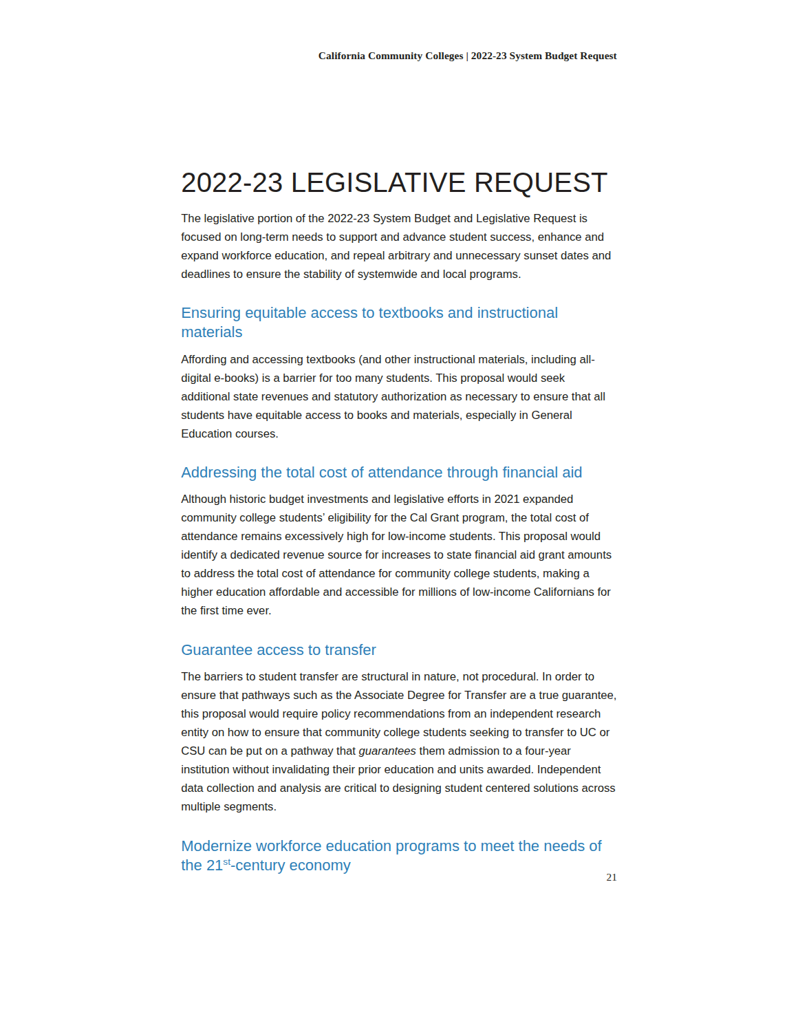California Community Colleges | 2022-23 System Budget Request
2022-23 LEGISLATIVE REQUEST
The legislative portion of the 2022-23 System Budget and Legislative Request is focused on long-term needs to support and advance student success, enhance and expand workforce education, and repeal arbitrary and unnecessary sunset dates and deadlines to ensure the stability of systemwide and local programs.
Ensuring equitable access to textbooks and instructional materials
Affording and accessing textbooks (and other instructional materials, including all-digital e-books) is a barrier for too many students. This proposal would seek additional state revenues and statutory authorization as necessary to ensure that all students have equitable access to books and materials, especially in General Education courses.
Addressing the total cost of attendance through financial aid
Although historic budget investments and legislative efforts in 2021 expanded community college students’ eligibility for the Cal Grant program, the total cost of attendance remains excessively high for low-income students. This proposal would identify a dedicated revenue source for increases to state financial aid grant amounts to address the total cost of attendance for community college students, making a higher education affordable and accessible for millions of low-income Californians for the first time ever.
Guarantee access to transfer
The barriers to student transfer are structural in nature, not procedural. In order to ensure that pathways such as the Associate Degree for Transfer are a true guarantee, this proposal would require policy recommendations from an independent research entity on how to ensure that community college students seeking to transfer to UC or CSU can be put on a pathway that guarantees them admission to a four-year institution without invalidating their prior education and units awarded. Independent data collection and analysis are critical to designing student centered solutions across multiple segments.
Modernize workforce education programs to meet the needs of the 21st-century economy
21